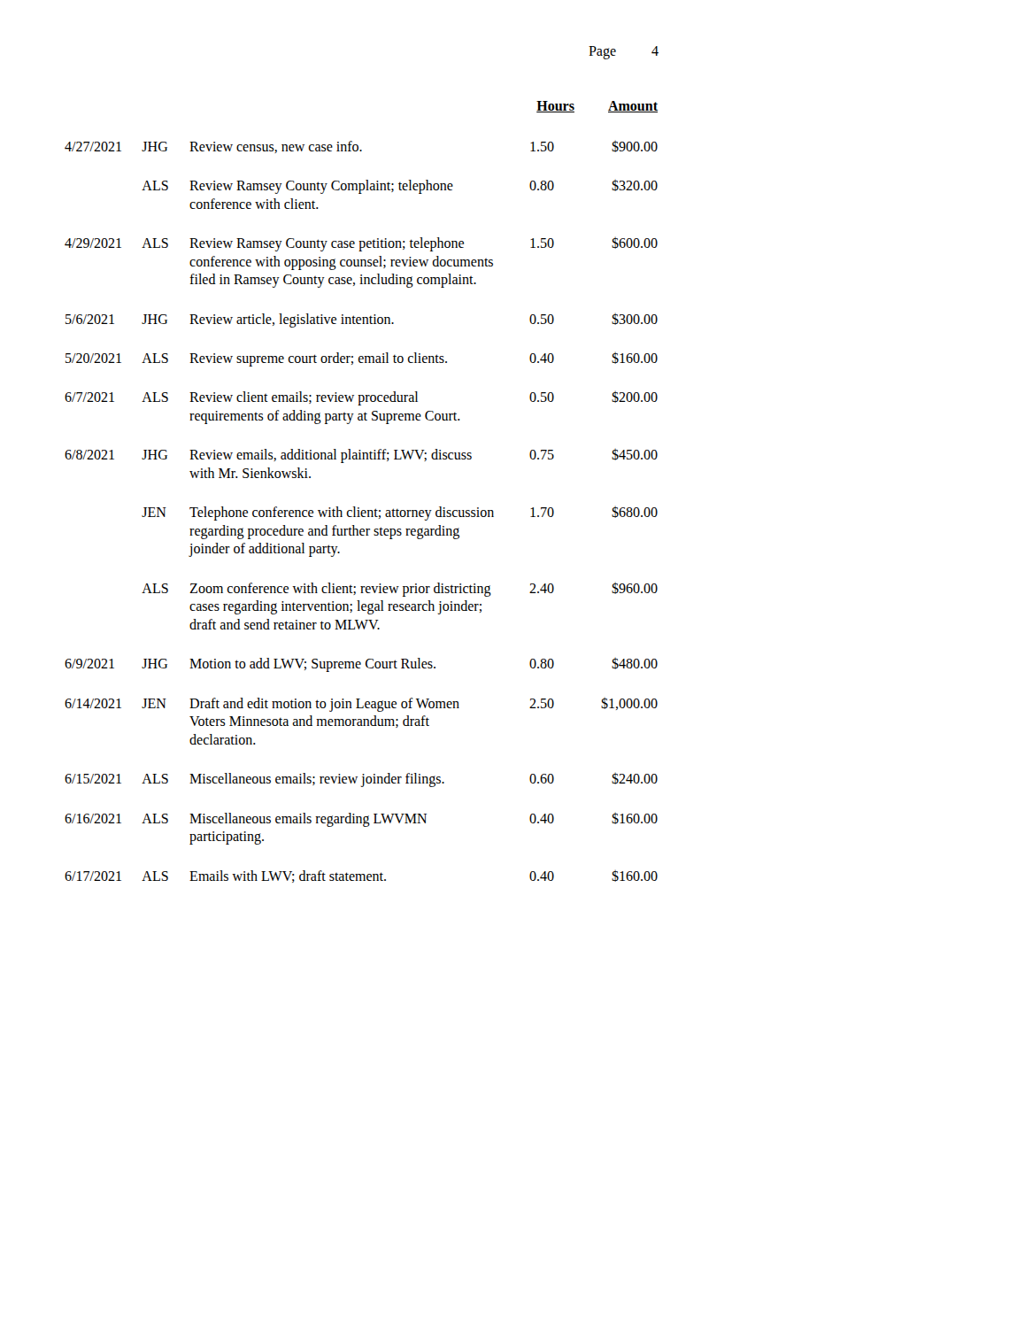Page4
| | | | Hours | Amount |
| --- | --- | --- | --- | --- |
| 4/27/2021 | JHG | Review census, new case info. | 1.50 | $900.00 |
| | ALS | Review Ramsey County Complaint; telephone conference with client. | 0.80 | $320.00 |
| 4/29/2021 | ALS | Review Ramsey County case petition; telephone conference with opposing counsel; review documents filed in Ramsey County case, including complaint. | 1.50 | $600.00 |
| 5/6/2021 | JHG | Review article, legislative intention. | 0.50 | $300.00 |
| 5/20/2021 | ALS | Review supreme court order; email to clients. | 0.40 | $160.00 |
| 6/7/2021 | ALS | Review client emails; review procedural requirements of adding party at Supreme Court. | 0.50 | $200.00 |
| 6/8/2021 | JHG | Review emails, additional plaintiff; LWV; discuss with Mr. Sienkowski. | 0.75 | $450.00 |
| | JEN | Telephone conference with client; attorney discussion regarding procedure and further steps regarding joinder of additional party. | 1.70 | $680.00 |
| | ALS | Zoom conference with client; review prior districting cases regarding intervention; legal research joinder; draft and send retainer to MLWV. | 2.40 | $960.00 |
| 6/9/2021 | JHG | Motion to add LWV; Supreme Court Rules. | 0.80 | $480.00 |
| 6/14/2021 | JEN | Draft and edit motion to join League of Women Voters Minnesota and memorandum; draft declaration. | 2.50 | $1,000.00 |
| 6/15/2021 | ALS | Miscellaneous emails; review joinder filings. | 0.60 | $240.00 |
| 6/16/2021 | ALS | Miscellaneous emails regarding LWVMN participating. | 0.40 | $160.00 |
| 6/17/2021 | ALS | Emails with LWV; draft statement. | 0.40 | $160.00 |